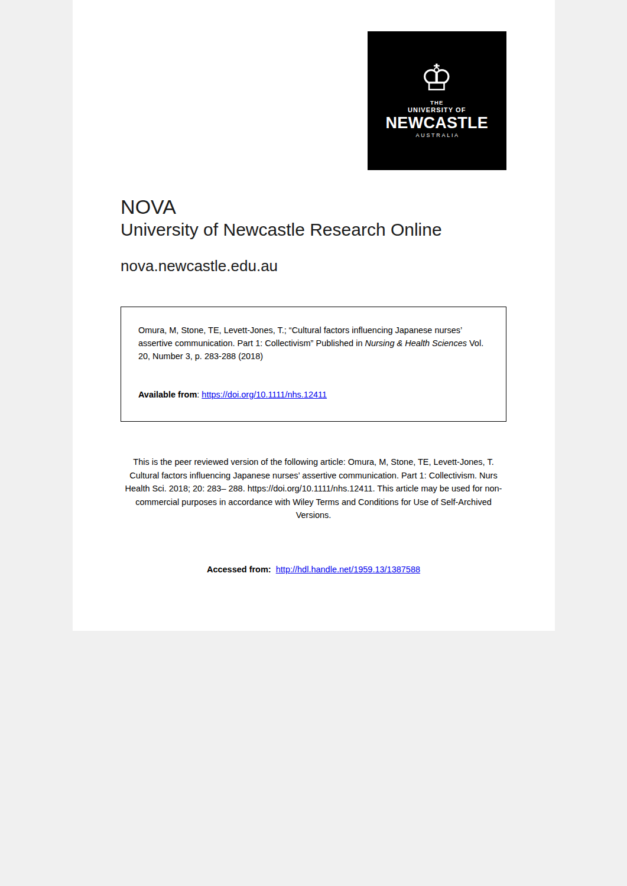♔
The
University of
Newcastle
Australia
NOVA
University of Newcastle Research Online
nova.newcastle.edu.au
Omura, M, Stone, TE, Levett-Jones, T.; “Cultural factors influencing Japanese nurses’ assertive communication. Part 1: Collectivism” Published in Nursing & Health Sciences Vol. 20, Number 3, p. 283-288 (2018)
Available from: https://doi.org/10.1111/nhs.12411
This is the peer reviewed version of the following article: Omura, M, Stone, TE, Levett-Jones, T. Cultural factors influencing Japanese nurses’ assertive communication. Part 1: Collectivism. Nurs Health Sci. 2018; 20: 283– 288. https://doi.org/10.1111/nhs.12411. This article may be used for non-commercial purposes in accordance with Wiley Terms and Conditions for Use of Self-Archived Versions.
Accessed from: http://hdl.handle.net/1959.13/1387588